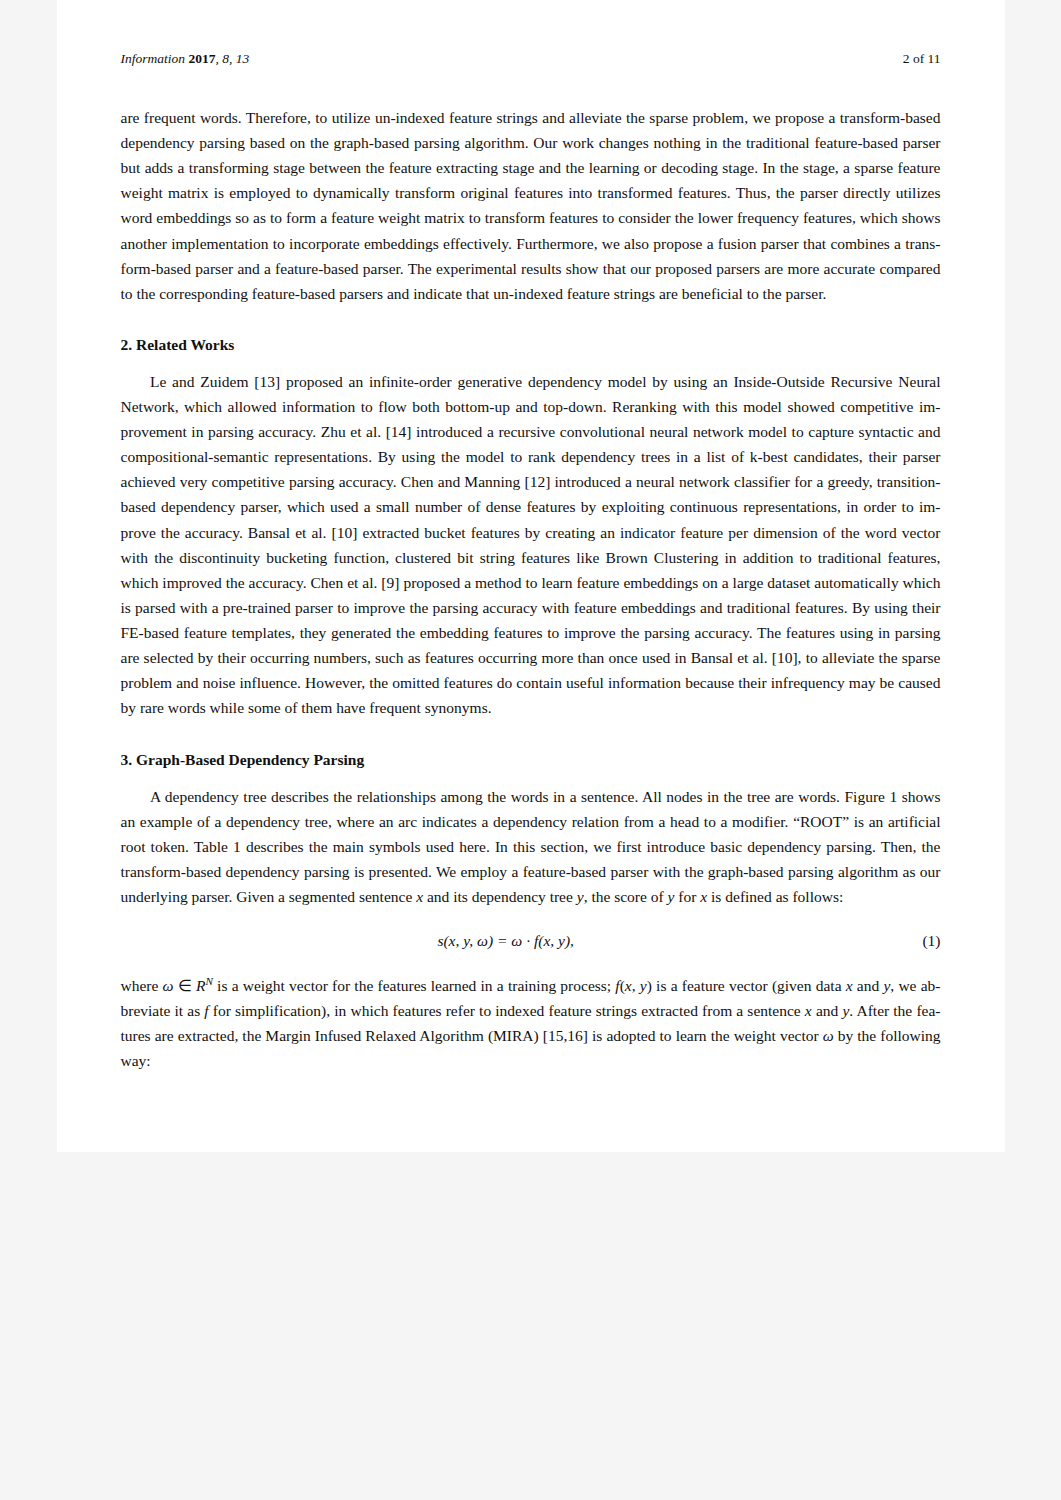Information 2017, 8, 13 2 of 11
are frequent words. Therefore, to utilize un-indexed feature strings and alleviate the sparse problem, we propose a transform-based dependency parsing based on the graph-based parsing algorithm. Our work changes nothing in the traditional feature-based parser but adds a transforming stage between the feature extracting stage and the learning or decoding stage. In the stage, a sparse feature weight matrix is employed to dynamically transform original features into transformed features. Thus, the parser directly utilizes word embeddings so as to form a feature weight matrix to transform features to consider the lower frequency features, which shows another implementation to incorporate embeddings effectively. Furthermore, we also propose a fusion parser that combines a transform-based parser and a feature-based parser. The experimental results show that our proposed parsers are more accurate compared to the corresponding feature-based parsers and indicate that un-indexed feature strings are beneficial to the parser.
2. Related Works
Le and Zuidem [13] proposed an infinite-order generative dependency model by using an Inside-Outside Recursive Neural Network, which allowed information to flow both bottom-up and top-down. Reranking with this model showed competitive improvement in parsing accuracy. Zhu et al. [14] introduced a recursive convolutional neural network model to capture syntactic and compositional-semantic representations. By using the model to rank dependency trees in a list of k-best candidates, their parser achieved very competitive parsing accuracy. Chen and Manning [12] introduced a neural network classifier for a greedy, transition-based dependency parser, which used a small number of dense features by exploiting continuous representations, in order to improve the accuracy. Bansal et al. [10] extracted bucket features by creating an indicator feature per dimension of the word vector with the discontinuity bucketing function, clustered bit string features like Brown Clustering in addition to traditional features, which improved the accuracy. Chen et al. [9] proposed a method to learn feature embeddings on a large dataset automatically which is parsed with a pre-trained parser to improve the parsing accuracy with feature embeddings and traditional features. By using their FE-based feature templates, they generated the embedding features to improve the parsing accuracy. The features using in parsing are selected by their occurring numbers, such as features occurring more than once used in Bansal et al. [10], to alleviate the sparse problem and noise influence. However, the omitted features do contain useful information because their infrequency may be caused by rare words while some of them have frequent synonyms.
3. Graph-Based Dependency Parsing
A dependency tree describes the relationships among the words in a sentence. All nodes in the tree are words. Figure 1 shows an example of a dependency tree, where an arc indicates a dependency relation from a head to a modifier. “ROOT” is an artificial root token. Table 1 describes the main symbols used here. In this section, we first introduce basic dependency parsing. Then, the transform-based dependency parsing is presented. We employ a feature-based parser with the graph-based parsing algorithm as our underlying parser. Given a segmented sentence x and its dependency tree y, the score of y for x is defined as follows:
s(x, y, ω) = ω · f(x, y),
(1)
where ω ∈ RN is a weight vector for the features learned in a training process; f(x, y) is a feature vector (given data x and y, we abbreviate it as f for simplification), in which features refer to indexed feature strings extracted from a sentence x and y. After the features are extracted, the Margin Infused Relaxed Algorithm (MIRA) [15,16] is adopted to learn the weight vector ω by the following way: